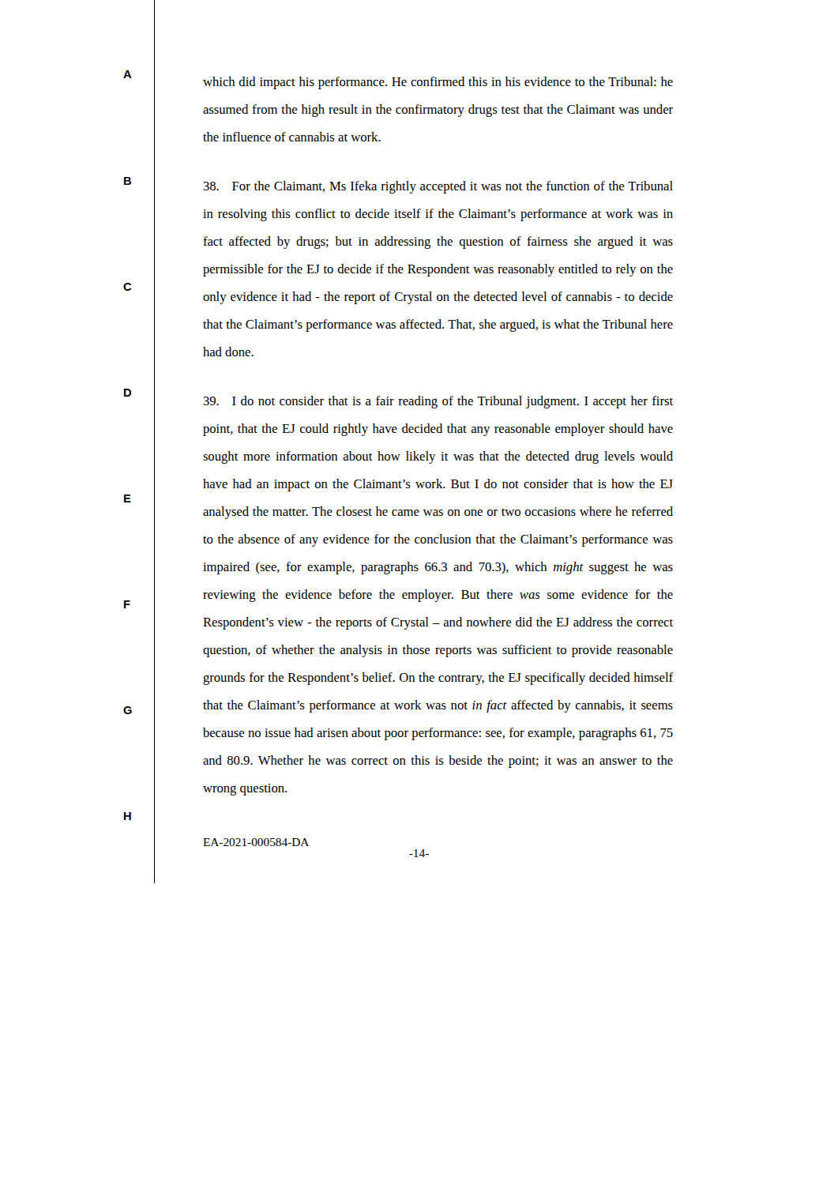A B C D E F G H
which did impact his performance. He confirmed this in his evidence to the Tribunal: he assumed from the high result in the confirmatory drugs test that the Claimant was under the influence of cannabis at work.
38. For the Claimant, Ms Ifeka rightly accepted it was not the function of the Tribunal in resolving this conflict to decide itself if the Claimant’s performance at work was in fact affected by drugs; but in addressing the question of fairness she argued it was permissible for the EJ to decide if the Respondent was reasonably entitled to rely on the only evidence it had - the report of Crystal on the detected level of cannabis - to decide that the Claimant’s performance was affected. That, she argued, is what the Tribunal here had done.
39. I do not consider that is a fair reading of the Tribunal judgment. I accept her first point, that the EJ could rightly have decided that any reasonable employer should have sought more information about how likely it was that the detected drug levels would have had an impact on the Claimant’s work. But I do not consider that is how the EJ analysed the matter. The closest he came was on one or two occasions where he referred to the absence of any evidence for the conclusion that the Claimant’s performance was impaired (see, for example, paragraphs 66.3 and 70.3), which might suggest he was reviewing the evidence before the employer. But there was some evidence for the Respondent’s view - the reports of Crystal – and nowhere did the EJ address the correct question, of whether the analysis in those reports was sufficient to provide reasonable grounds for the Respondent’s belief. On the contrary, the EJ specifically decided himself that the Claimant’s performance at work was not in fact affected by cannabis, it seems because no issue had arisen about poor performance: see, for example, paragraphs 61, 75 and 80.9. Whether he was correct on this is beside the point; it was an answer to the wrong question.
EA-2021-000584-DA
-14-